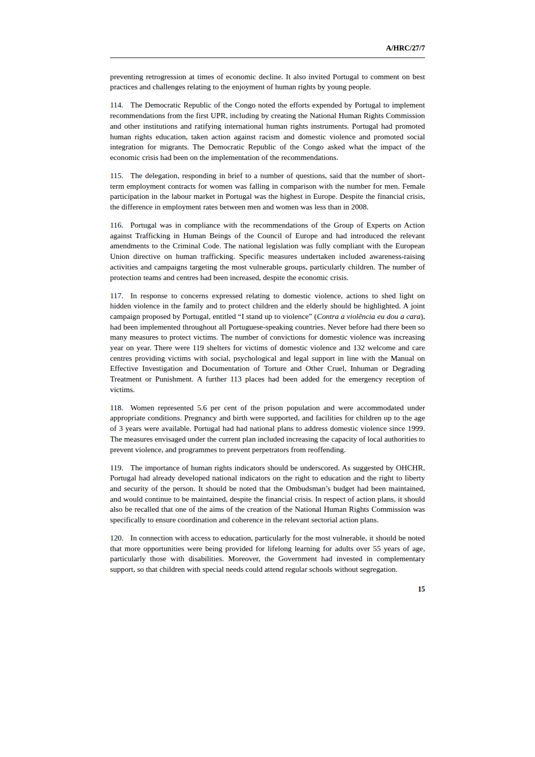A/HRC/27/7
preventing retrogression at times of economic decline. It also invited Portugal to comment on best practices and challenges relating to the enjoyment of human rights by young people.
114. The Democratic Republic of the Congo noted the efforts expended by Portugal to implement recommendations from the first UPR, including by creating the National Human Rights Commission and other institutions and ratifying international human rights instruments. Portugal had promoted human rights education, taken action against racism and domestic violence and promoted social integration for migrants. The Democratic Republic of the Congo asked what the impact of the economic crisis had been on the implementation of the recommendations.
115. The delegation, responding in brief to a number of questions, said that the number of short-term employment contracts for women was falling in comparison with the number for men. Female participation in the labour market in Portugal was the highest in Europe. Despite the financial crisis, the difference in employment rates between men and women was less than in 2008.
116. Portugal was in compliance with the recommendations of the Group of Experts on Action against Trafficking in Human Beings of the Council of Europe and had introduced the relevant amendments to the Criminal Code. The national legislation was fully compliant with the European Union directive on human trafficking. Specific measures undertaken included awareness-raising activities and campaigns targeting the most vulnerable groups, particularly children. The number of protection teams and centres had been increased, despite the economic crisis.
117. In response to concerns expressed relating to domestic violence, actions to shed light on hidden violence in the family and to protect children and the elderly should be highlighted. A joint campaign proposed by Portugal, entitled “I stand up to violence” (Contra a violência eu dou a cara), had been implemented throughout all Portuguese-speaking countries. Never before had there been so many measures to protect victims. The number of convictions for domestic violence was increasing year on year. There were 119 shelters for victims of domestic violence and 132 welcome and care centres providing victims with social, psychological and legal support in line with the Manual on Effective Investigation and Documentation of Torture and Other Cruel, Inhuman or Degrading Treatment or Punishment. A further 113 places had been added for the emergency reception of victims.
118. Women represented 5.6 per cent of the prison population and were accommodated under appropriate conditions. Pregnancy and birth were supported, and facilities for children up to the age of 3 years were available. Portugal had had national plans to address domestic violence since 1999. The measures envisaged under the current plan included increasing the capacity of local authorities to prevent violence, and programmes to prevent perpetrators from reoffending.
119. The importance of human rights indicators should be underscored. As suggested by OHCHR, Portugal had already developed national indicators on the right to education and the right to liberty and security of the person. It should be noted that the Ombudsman’s budget had been maintained, and would continue to be maintained, despite the financial crisis. In respect of action plans, it should also be recalled that one of the aims of the creation of the National Human Rights Commission was specifically to ensure coordination and coherence in the relevant sectorial action plans.
120. In connection with access to education, particularly for the most vulnerable, it should be noted that more opportunities were being provided for lifelong learning for adults over 55 years of age, particularly those with disabilities. Moreover, the Government had invested in complementary support, so that children with special needs could attend regular schools without segregation.
15